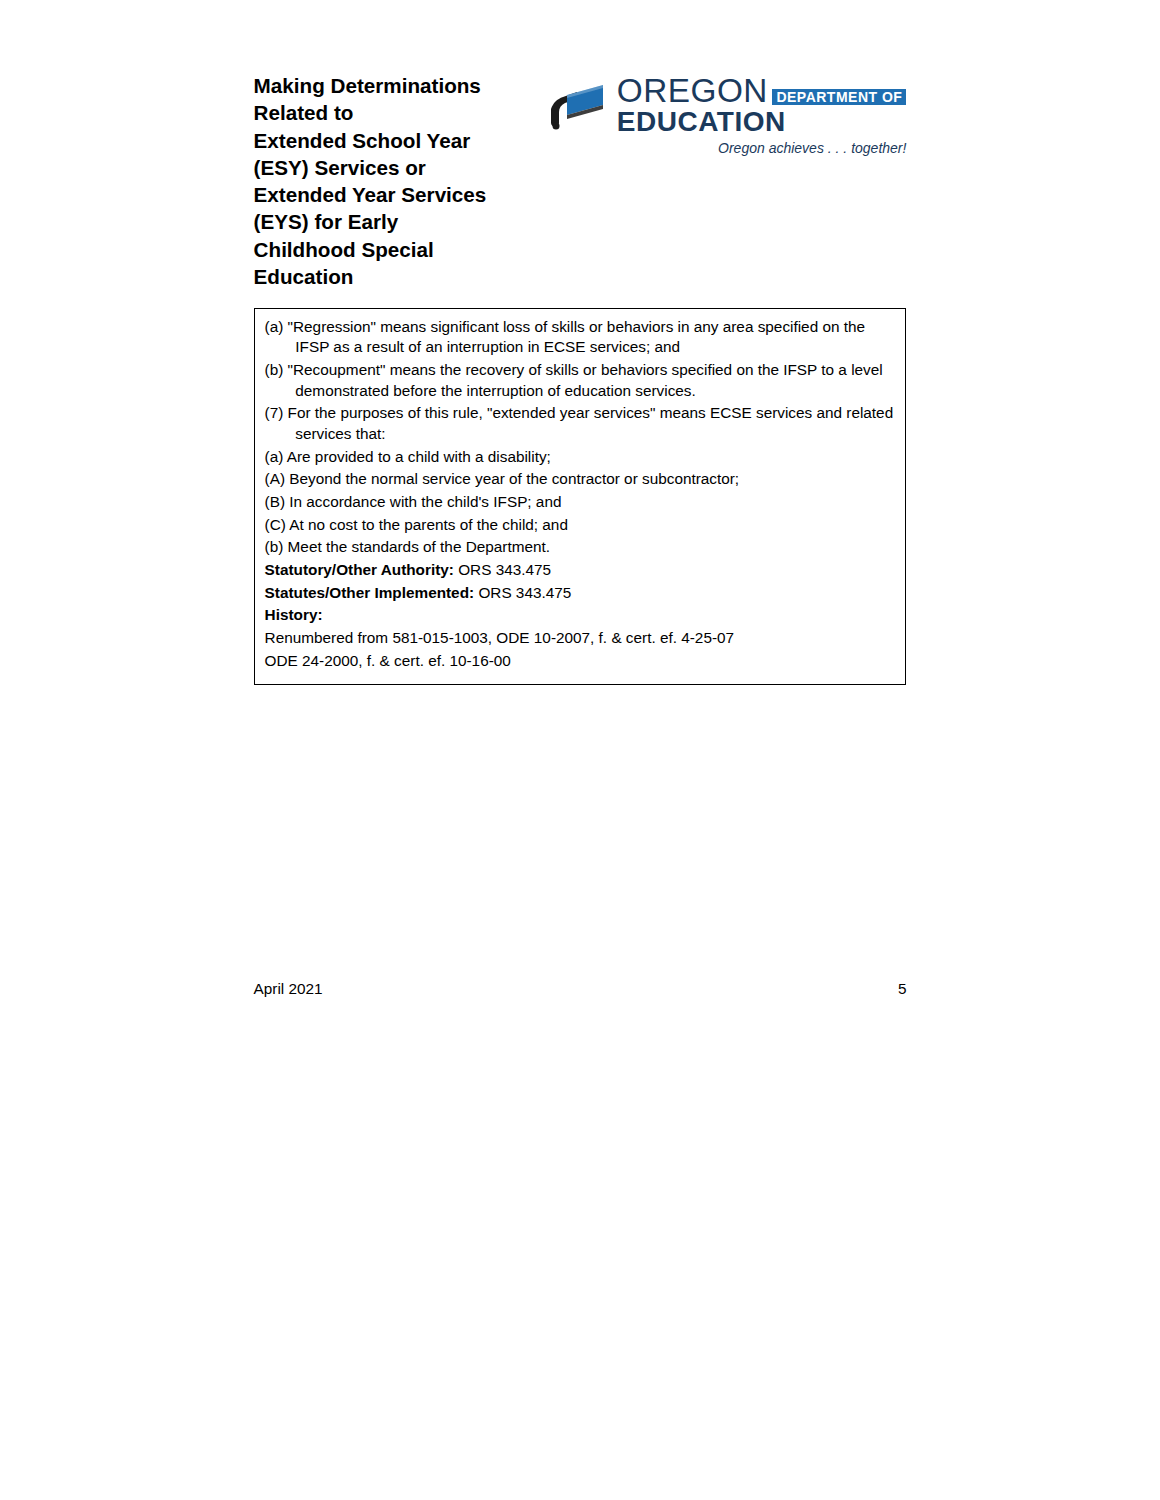Making Determinations Related to
Extended School Year (ESY) Services or
Extended Year Services (EYS) for Early
Childhood Special Education
OREGON DEPARTMENT OF EDUCATION
Oregon achieves . . . together!
(a) "Regression" means significant loss of skills or behaviors in any area specified on the IFSP as a result of an interruption in ECSE services; and
(b) "Recoupment" means the recovery of skills or behaviors specified on the IFSP to a level demonstrated before the interruption of education services.
(7) For the purposes of this rule, "extended year services" means ECSE services and related services that:
(a) Are provided to a child with a disability;
(A) Beyond the normal service year of the contractor or subcontractor;
(B) In accordance with the child's IFSP; and
(C) At no cost to the parents of the child; and
(b) Meet the standards of the Department.
Statutory/Other Authority: ORS 343.475
Statutes/Other Implemented: ORS 343.475
History:
Renumbered from 581-015-1003, ODE 10-2007, f. & cert. ef. 4-25-07
ODE 24-2000, f. & cert. ef. 10-16-00
April 2021 5